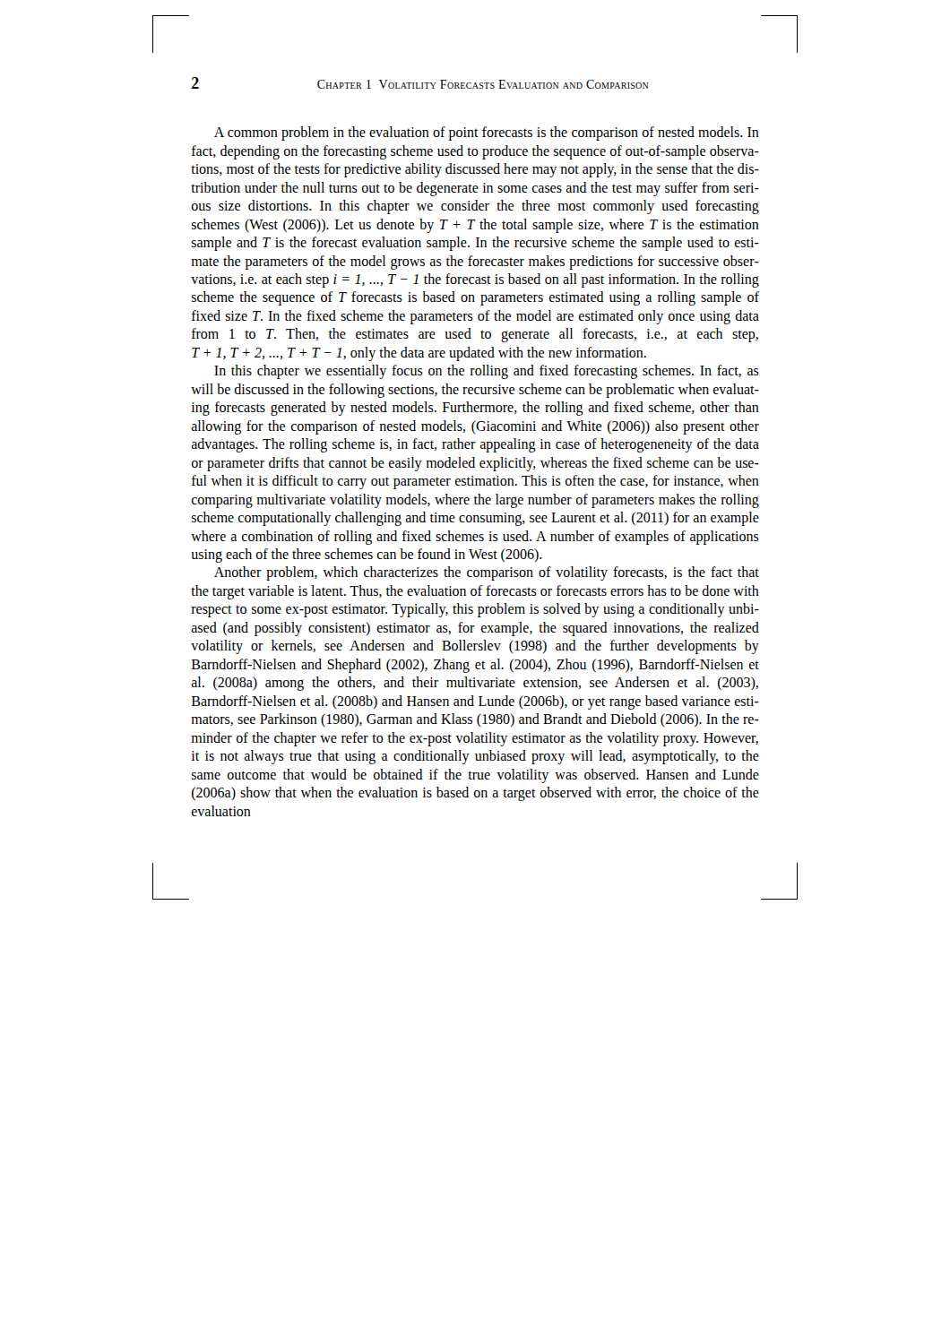2 Chapter 1 Volatility Forecasts Evaluation and Comparison
A common problem in the evaluation of point forecasts is the comparison of nested models. In fact, depending on the forecasting scheme used to produce the sequence of out-of-sample observations, most of the tests for predictive ability discussed here may not apply, in the sense that the distribution under the null turns out to be degenerate in some cases and the test may suffer from serious size distortions. In this chapter we consider the three most commonly used forecasting schemes (West (2006)). Let us denote by T + T the total sample size, where T is the estimation sample and T is the forecast evaluation sample. In the recursive scheme the sample used to estimate the parameters of the model grows as the forecaster makes predictions for successive observations, i.e. at each step i = 1, ..., T − 1 the forecast is based on all past information. In the rolling scheme the sequence of T forecasts is based on parameters estimated using a rolling sample of fixed size T. In the fixed scheme the parameters of the model are estimated only once using data from 1 to T. Then, the estimates are used to generate all forecasts, i.e., at each step, T + 1, T + 2, ..., T + T − 1, only the data are updated with the new information.
In this chapter we essentially focus on the rolling and fixed forecasting schemes. In fact, as will be discussed in the following sections, the recursive scheme can be problematic when evaluating forecasts generated by nested models. Furthermore, the rolling and fixed scheme, other than allowing for the comparison of nested models, (Giacomini and White (2006)) also present other advantages. The rolling scheme is, in fact, rather appealing in case of heterogeneneity of the data or parameter drifts that cannot be easily modeled explicitly, whereas the fixed scheme can be useful when it is difficult to carry out parameter estimation. This is often the case, for instance, when comparing multivariate volatility models, where the large number of parameters makes the rolling scheme computationally challenging and time consuming, see Laurent et al. (2011) for an example where a combination of rolling and fixed schemes is used. A number of examples of applications using each of the three schemes can be found in West (2006).
Another problem, which characterizes the comparison of volatility forecasts, is the fact that the target variable is latent. Thus, the evaluation of forecasts or forecasts errors has to be done with respect to some ex-post estimator. Typically, this problem is solved by using a conditionally unbiased (and possibly consistent) estimator as, for example, the squared innovations, the realized volatility or kernels, see Andersen and Bollerslev (1998) and the further developments by Barndorff-Nielsen and Shephard (2002), Zhang et al. (2004), Zhou (1996), Barndorff-Nielsen et al. (2008a) among the others, and their multivariate extension, see Andersen et al. (2003), Barndorff-Nielsen et al. (2008b) and Hansen and Lunde (2006b), or yet range based variance estimators, see Parkinson (1980), Garman and Klass (1980) and Brandt and Diebold (2006). In the reminder of the chapter we refer to the ex-post volatility estimator as the volatility proxy. However, it is not always true that using a conditionally unbiased proxy will lead, asymptotically, to the same outcome that would be obtained if the true volatility was observed. Hansen and Lunde (2006a) show that when the evaluation is based on a target observed with error, the choice of the evaluation